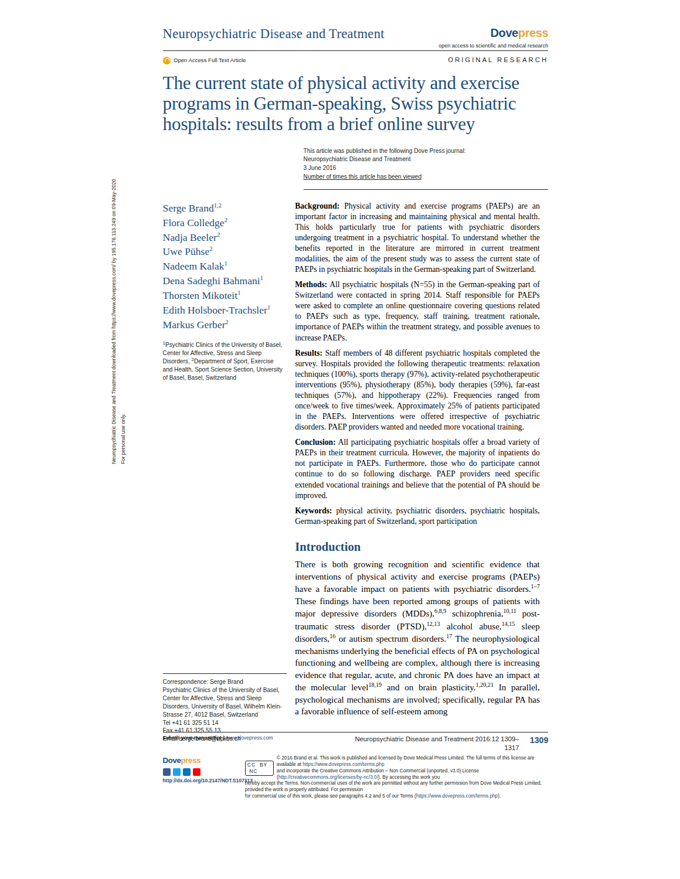Neuropsychiatric Disease and Treatment downloaded from https://www.dovepress.com/ by 195.176.113.249 on 09-May-2020
For personal use only.
Neuropsychiatric Disease and Treatment
Dovepress
open access to scientific and medical research
Open Access Full Text Article
Original Research
The current state of physical activity and exercise
programs in German-speaking, Swiss psychiatric
hospitals: results from a brief online survey
This article was published in the following Dove Press journal:
Neuropsychiatric Disease and Treatment
3 June 2016
Number of times this article has been viewed
Serge Brand1,2
Flora Colledge2
Nadja Beeler2
Uwe Pühse2
Nadeem Kalak1
Dena Sadeghi Bahmani1
Thorsten Mikoteit1
Edith Holsboer-Trachsler1
Markus Gerber2
1Psychiatric Clinics of the University of Basel, Center for Affective, Stress and Sleep Disorders, 2Department of Sport, Exercise and Health, Sport Science Section, University of Basel, Basel, Switzerland
Background: Physical activity and exercise programs (PAEPs) are an important factor in increasing and maintaining physical and mental health. This holds particularly true for patients with psychiatric disorders undergoing treatment in a psychiatric hospital. To understand whether the benefits reported in the literature are mirrored in current treatment modalities, the aim of the present study was to assess the current state of PAEPs in psychiatric hospitals in the German-speaking part of Switzerland.
Methods: All psychiatric hospitals (N=55) in the German-speaking part of Switzerland were contacted in spring 2014. Staff responsible for PAEPs were asked to complete an online questionnaire covering questions related to PAEPs such as type, frequency, staff training, treatment rationale, importance of PAEPs within the treatment strategy, and possible avenues to increase PAEPs.
Results: Staff members of 48 different psychiatric hospitals completed the survey. Hospitals provided the following therapeutic treatments: relaxation techniques (100%), sports therapy (97%), activity-related psychotherapeutic interventions (95%), physiotherapy (85%), body therapies (59%), far-east techniques (57%), and hippotherapy (22%). Frequencies ranged from once/week to five times/week. Approximately 25% of patients participated in the PAEPs. Interventions were offered irrespective of psychiatric disorders. PAEP providers wanted and needed more vocational training.
Conclusion: All participating psychiatric hospitals offer a broad variety of PAEPs in their treatment curricula. However, the majority of inpatients do not participate in PAEPs. Furthermore, those who do participate cannot continue to do so following discharge. PAEP providers need specific extended vocational trainings and believe that the potential of PA should be improved.
Keywords: physical activity, psychiatric disorders, psychiatric hospitals, German-speaking part of Switzerland, sport participation
Introduction
There is both growing recognition and scientific evidence that interventions of physical activity and exercise programs (PAEPs) have a favorable impact on patients with psychiatric disorders.1–7 These findings have been reported among groups of patients with major depressive disorders (MDDs),6,8,9 schizophrenia,10,11 post-traumatic stress disorder (PTSD),12,13 alcohol abuse,14,15 sleep disorders,16 or autism spectrum disorders.17 The neurophysiological mechanisms underlying the beneficial effects of PA on psychological functioning and wellbeing are complex, although there is increasing evidence that regular, acute, and chronic PA does have an impact at the molecular level18,19 and on brain plasticity.1,20,21 In parallel, psychological mechanisms are involved; specifically, regular PA has a favorable influence of self-esteem among
Correspondence: Serge Brand
Psychiatric Clinics of the University of Basel, Center for Affective, Stress and Sleep Disorders, University of Basel, Wilhelm Klein-Strasse 27, 4012 Basel, Switzerland
Tel +41 61 325 51 14
Fax +41 61 325 55 13
Email serge.brand@upkbs.ch
submit your manuscript | www.dovepress.com
Neuropsychiatric Disease and Treatment 2016:12 1309–1317
1309
Dovepress
http://dx.doi.org/10.2147/NDT.S107313
CC BY NC
© 2016 Brand et al. This work is published and licensed by Dove Medical Press Limited. The full terms of this license are available at https://www.dovepress.com/terms.php
and incorporate the Creative Commons Attribution – Non Commercial (unported, v3.0) License (http://creativecommons.org/licenses/by-nc/3.0/). By accessing the work you
hereby accept the Terms. Non-commercial uses of the work are permitted without any further permission from Dove Medical Press Limited, provided the work is properly attributed. For permission
for commercial use of this work, please see paragraphs 4.2 and 5 of our Terms (https://www.dovepress.com/terms.php).